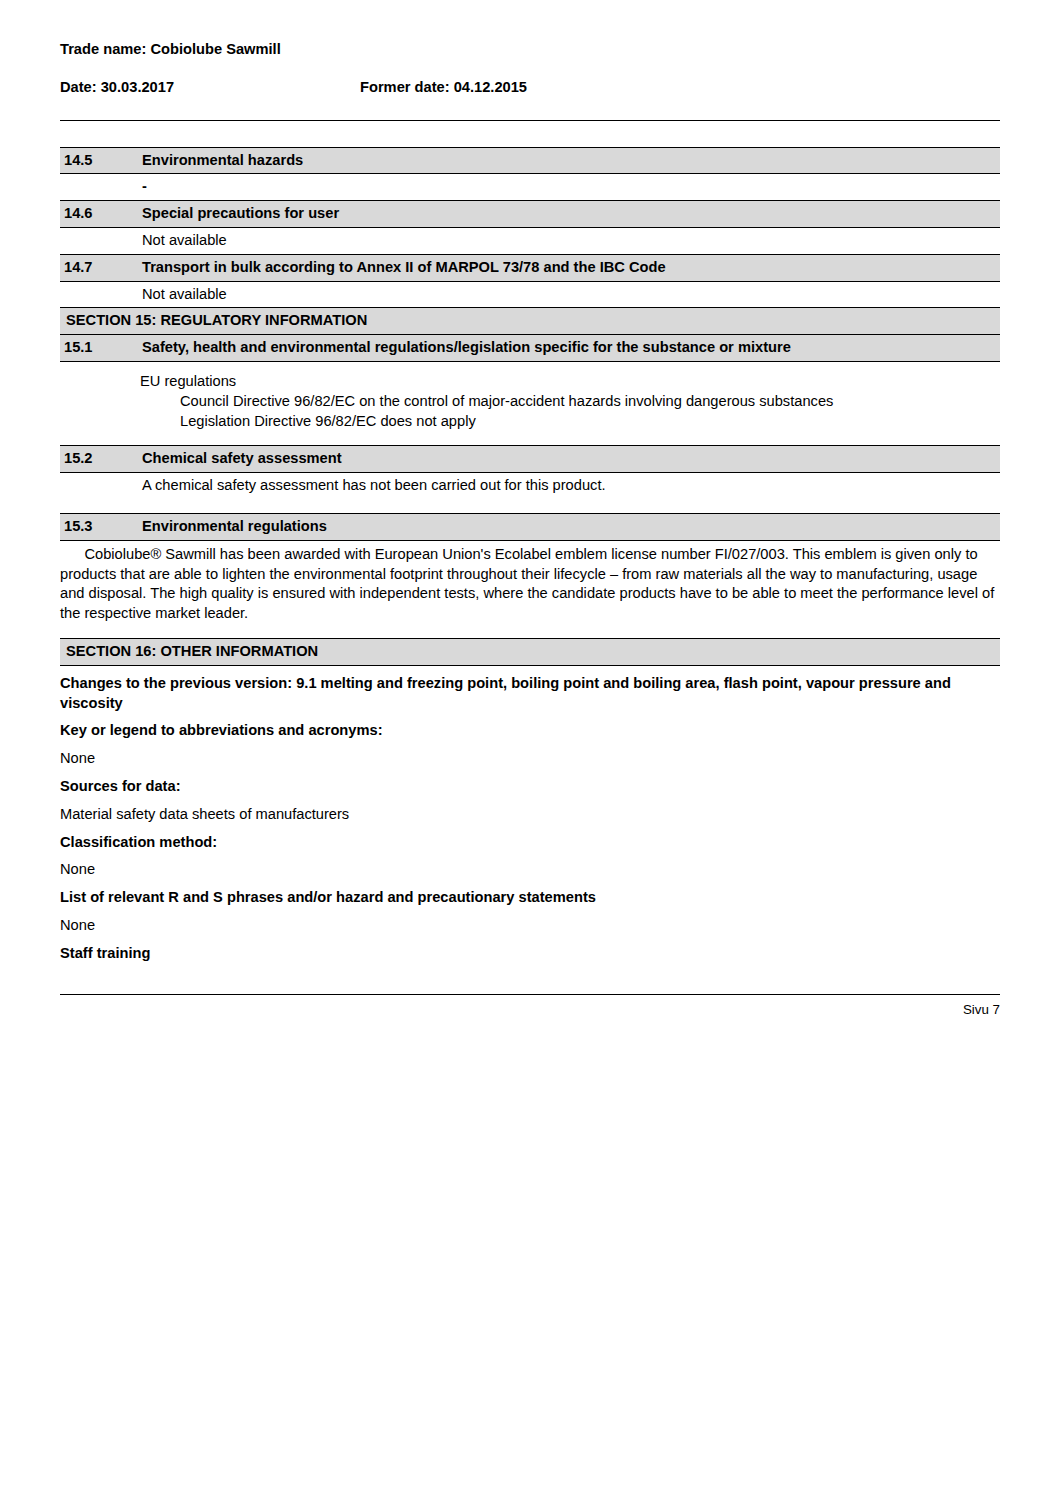Trade name: Cobiolube Sawmill
Date: 30.03.2017
Former date: 04.12.2015
| 14.5 | Environmental hazards |
| | - |
| 14.6 | Special precautions for user |
| | Not available |
| 14.7 | Transport in bulk according to Annex II of MARPOL 73/78 and the IBC Code |
| | Not available |
SECTION 15: REGULATORY INFORMATION
| 15.1 | Safety, health and environmental regulations/legislation specific for the substance or mixture |
EU regulations
Council Directive 96/82/EC on the control of major-accident hazards involving dangerous substances
Legislation Directive 96/82/EC does not apply
| 15.2 | Chemical safety assessment |
| | A chemical safety assessment has not been carried out for this product. |
| 15.3 | Environmental regulations |
Cobiolube® Sawmill has been awarded with European Union's Ecolabel emblem license number FI/027/003. This emblem is given only to products that are able to lighten the environmental footprint throughout their lifecycle – from raw materials all the way to manufacturing, usage and disposal. The high quality is ensured with independent tests, where the candidate products have to be able to meet the performance level of the respective market leader.
SECTION 16: OTHER INFORMATION
Changes to the previous version: 9.1 melting and freezing point, boiling point and boiling area, flash point, vapour pressure and viscosity
Key or legend to abbreviations and acronyms:
None
Sources for data:
Material safety data sheets of manufacturers
Classification method:
None
List of relevant R and S phrases and/or hazard and precautionary statements
None
Staff training
Sivu 7